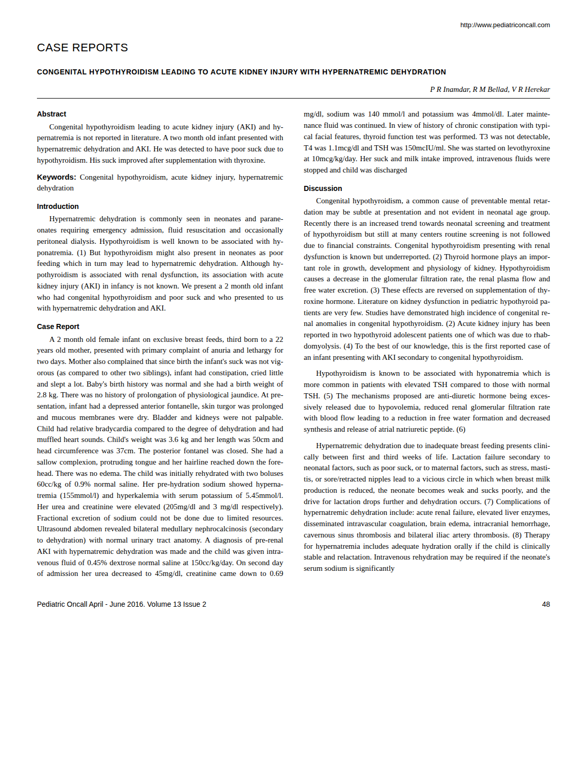http://www.pediatriconcall.com
CASE REPORTS
Congenital Hypothyroidism Leading to Acute Kidney Injury with Hypernatremic Dehydration
P R Inamdar, R M Bellad, V R Herekar
Abstract
Congenital hypothyroidism leading to acute kidney injury (AKI) and hypernatremia is not reported in literature. A two month old infant presented with hypernatremic dehydration and AKI. He was detected to have poor suck due to hypothyroidism. His suck improved after supplementation with thyroxine.
Keywords: Congenital hypothyroidism, acute kidney injury, hypernatremic dehydration
Introduction
Hypernatremic dehydration is commonly seen in neonates and paraneonates requiring emergency admission, fluid resuscitation and occasionally peritoneal dialysis. Hypothyroidism is well known to be associated with hyponatremia. (1) But hypothyroidism might also present in neonates as poor feeding which in turn may lead to hypernatremic dehydration. Although hypothyroidism is associated with renal dysfunction, its association with acute kidney injury (AKI) in infancy is not known. We present a 2 month old infant who had congenital hypothyroidism and poor suck and who presented to us with hypernatremic dehydration and AKI.
Case Report
A 2 month old female infant on exclusive breast feeds, third born to a 22 years old mother, presented with primary complaint of anuria and lethargy for two days. Mother also complained that since birth the infant's suck was not vigorous (as compared to other two siblings), infant had constipation, cried little and slept a lot. Baby's birth history was normal and she had a birth weight of 2.8 kg. There was no history of prolongation of physiological jaundice. At presentation, infant had a depressed anterior fontanelle, skin turgor was prolonged and mucous membranes were dry. Bladder and kidneys were not palpable. Child had relative bradycardia compared to the degree of dehydration and had muffled heart sounds. Child's weight was 3.6 kg and her length was 50cm and head circumference was 37cm. The posterior fontanel was closed. She had a sallow complexion, protruding tongue and her hairline reached down the forehead. There was no edema. The child was initially rehydrated with two boluses 60cc/kg of 0.9% normal saline. Her pre-hydration sodium showed hypernatremia (155mmol/l) and hyperkalemia with serum potassium of 5.45mmol/l. Her urea and creatinine were elevated (205mg/dl and 3 mg/dl respectively). Fractional excretion of sodium could not be done due to limited resources. Ultrasound abdomen revealed bilateral medullary nephrocalcinosis (secondary to dehydration) with normal urinary tract anatomy. A diagnosis of pre-renal AKI with hypernatremic dehydration was made and the child was given intravenous fluid of 0.45% dextrose normal saline at 150cc/kg/day. On second day of admission her urea decreased to 45mg/dl, creatinine came down to 0.69 mg/dl, sodium was 140 mmol/l and potassium was 4mmol/dl. Later maintenance fluid was continued. In view of history of chronic constipation with typical facial features, thyroid function test was performed. T3 was not detectable, T4 was 1.1mcg/dl and TSH was 150mcIU/ml. She was started on levothyroxine at 10mcg/kg/day. Her suck and milk intake improved, intravenous fluids were stopped and child was discharged
Discussion
Congenital hypothyroidism, a common cause of preventable mental retardation may be subtle at presentation and not evident in neonatal age group. Recently there is an increased trend towards neonatal screening and treatment of hypothyroidism but still at many centers routine screening is not followed due to financial constraints. Congenital hypothyroidism presenting with renal dysfunction is known but underreported. (2) Thyroid hormone plays an important role in growth, development and physiology of kidney. Hypothyroidism causes a decrease in the glomerular filtration rate, the renal plasma flow and free water excretion. (3) These effects are reversed on supplementation of thyroxine hormone. Literature on kidney dysfunction in pediatric hypothyroid patients are very few. Studies have demonstrated high incidence of congenital renal anomalies in congenital hypothyroidism. (2) Acute kidney injury has been reported in two hypothyroid adolescent patients one of which was due to rhabdomyolysis. (4) To the best of our knowledge, this is the first reported case of an infant presenting with AKI secondary to congenital hypothyroidism.
Hypothyroidism is known to be associated with hyponatremia which is more common in patients with elevated TSH compared to those with normal TSH. (5) The mechanisms proposed are anti-diuretic hormone being excessively released due to hypovolemia, reduced renal glomerular filtration rate with blood flow leading to a reduction in free water formation and decreased synthesis and release of atrial natriuretic peptide. (6)
Hypernatremic dehydration due to inadequate breast feeding presents clinically between first and third weeks of life. Lactation failure secondary to neonatal factors, such as poor suck, or to maternal factors, such as stress, mastitis, or sore/retracted nipples lead to a vicious circle in which when breast milk production is reduced, the neonate becomes weak and sucks poorly, and the drive for lactation drops further and dehydration occurs. (7) Complications of hypernatremic dehydration include: acute renal failure, elevated liver enzymes, disseminated intravascular coagulation, brain edema, intracranial hemorrhage, cavernous sinus thrombosis and bilateral iliac artery thrombosis. (8) Therapy for hypernatremia includes adequate hydration orally if the child is clinically stable and relactation. Intravenous rehydration may be required if the neonate's serum sodium is significantly
Pediatric Oncall April - June 2016. Volume 13 Issue 2 48